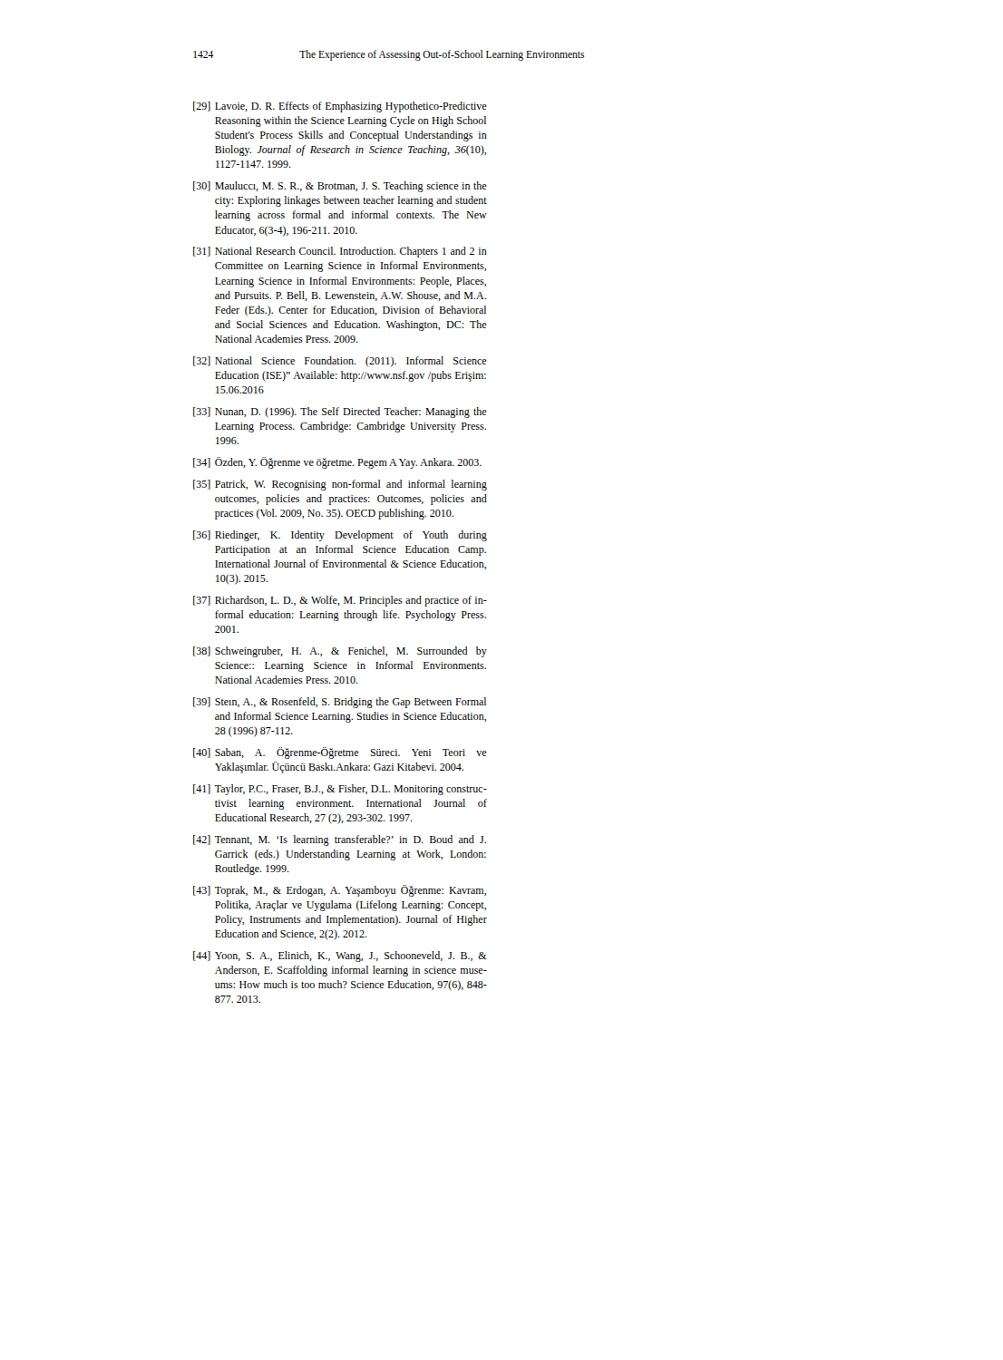1424 The Experience of Assessing Out-of-School Learning Environments
[29] Lavoie, D. R. Effects of Emphasizing Hypothetico‐Predictive Reasoning within the Science Learning Cycle on High School Student's Process Skills and Conceptual Understandings in Biology. Journal of Research in Science Teaching, 36(10), 1127-1147. 1999.
[30] Mauluccı, M. S. R., & Brotman, J. S. Teaching science in the city: Exploring linkages between teacher learning and student learning across formal and informal contexts. The New Educator, 6(3-4), 196-211. 2010.
[31] National Research Council. Introduction. Chapters 1 and 2 in Committee on Learning Science in Informal Environments, Learning Science in Informal Environments: People, Places, and Pursuits. P. Bell, B. Lewenstein, A.W. Shouse, and M.A. Feder (Eds.). Center for Education, Division of Behavioral and Social Sciences and Education. Washington, DC: The National Academies Press. 2009.
[32] National Science Foundation. (2011). Informal Science Education (ISE)” Available: http://www.nsf.gov /pubs Erişim: 15.06.2016
[33] Nunan, D. (1996). The Self Directed Teacher: Managing the Learning Process. Cambridge: Cambridge University Press. 1996.
[34] Özden, Y. Öğrenme ve öğretme. Pegem A Yay. Ankara. 2003.
[35] Patrick, W. Recognising non-formal and informal learning outcomes, policies and practices: Outcomes, policies and practices (Vol. 2009, No. 35). OECD publishing. 2010.
[36] Riedinger, K. Identity Development of Youth during Participation at an Informal Science Education Camp. International Journal of Environmental & Science Education, 10(3). 2015.
[37] Richardson, L. D., & Wolfe, M. Principles and practice of informal education: Learning through life. Psychology Press. 2001.
[38] Schweingruber, H. A., & Fenichel, M. Surrounded by Science:: Learning Science in Informal Environments. National Academies Press. 2010.
[39] Steın, A., & Rosenfeld, S. Bridging the Gap Between Formal and Informal Science Learning. Studies in Science Education, 28 (1996) 87-112.
[40] Saban, A. Öğrenme-Öğretme Süreci. Yeni Teori ve Yaklaşımlar. Üçüncü Baskı.Ankara: Gazi Kitabevi. 2004.
[41] Taylor, P.C., Fraser, B.J., & Fisher, D.L. Monitoring constructivist learning environment. International Journal of Educational Research, 27 (2), 293-302. 1997.
[42] Tennant, M. ‘Is learning transferable?’ in D. Boud and J. Garrick (eds.) Understanding Learning at Work, London: Routledge. 1999.
[43] Toprak, M., & Erdogan, A. Yaşamboyu Öğrenme: Kavram, Politika, Araçlar ve Uygulama (Lifelong Learning: Concept, Policy, Instruments and Implementation). Journal of Higher Education and Science, 2(2). 2012.
[44] Yoon, S. A., Elinich, K., Wang, J., Schooneveld, J. B., & Anderson, E. Scaffolding informal learning in science museums: How much is too much? Science Education, 97(6), 848-877. 2013.